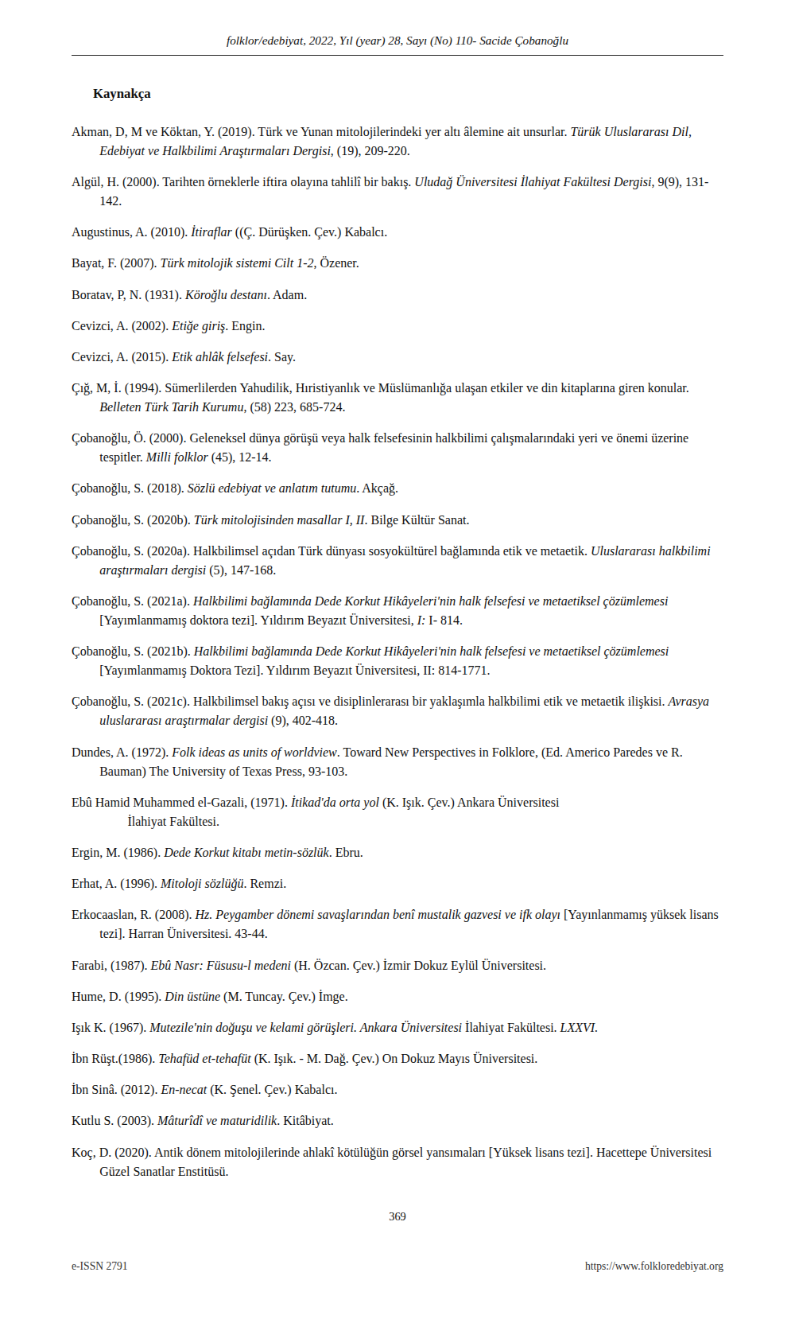folklor/edebiyat, 2022, Yıl (year) 28, Sayı (No) 110- Sacide Çobanoğlu
Kaynakça
Akman, D, M ve Köktan, Y. (2019). Türk ve Yunan mitolojilerindeki yer altı âlemine ait unsurlar. Türük Uluslararası Dil, Edebiyat ve Halkbilimi Araştırmaları Dergisi, (19), 209-220.
Algül, H. (2000). Tarihten örneklerle iftira olayına tahlilî bir bakış. Uludağ Üniversitesi İlahiyat Fakültesi Dergisi, 9(9), 131-142.
Augustinus, A. (2010). İtiraflar ((Ç. Dürüşken. Çev.) Kabalcı.
Bayat, F. (2007). Türk mitolojik sistemi Cilt 1-2, Özener.
Boratav, P, N. (1931). Köroğlu destanı. Adam.
Cevizci, A. (2002). Etiğe giriş. Engin.
Cevizci, A. (2015). Etik ahlâk felsefesi. Say.
Çığ, M, İ. (1994). Sümerlilerden Yahudilik, Hıristiyanlık ve Müslümanlığa ulaşan etkiler ve din kitaplarına giren konular. Belleten Türk Tarih Kurumu, (58) 223, 685-724.
Çobanoğlu, Ö. (2000). Geleneksel dünya görüşü veya halk felsefesinin halkbilimi çalışmalarındaki yeri ve önemi üzerine tespitler. Milli folklor (45), 12-14.
Çobanoğlu, S. (2018). Sözlü edebiyat ve anlatım tutumu. Akçağ.
Çobanoğlu, S. (2020b). Türk mitolojisinden masallar I, II. Bilge Kültür Sanat.
Çobanoğlu, S. (2020a). Halkbilimsel açıdan Türk dünyası sosyokültürel bağlamında etik ve metaetik. Uluslararası halkbilimi araştırmaları dergisi (5), 147-168.
Çobanoğlu, S. (2021a). Halkbilimi bağlamında Dede Korkut Hikâyeleri'nin halk felsefesi ve metaetiksel çözümlemesi [Yayımlanmamış doktora tezi]. Yıldırım Beyazıt Üniversitesi, I: I- 814.
Çobanoğlu, S. (2021b). Halkbilimi bağlamında Dede Korkut Hikâyeleri'nin halk felsefesi ve metaetiksel çözümlemesi [Yayımlanmamış Doktora Tezi]. Yıldırım Beyazıt Üniversitesi, II: 814-1771.
Çobanoğlu, S. (2021c). Halkbilimsel bakış açısı ve disiplinlerarası bir yaklaşımla halkbilimi etik ve metaetik ilişkisi. Avrasya uluslararası araştırmalar dergisi (9), 402-418.
Dundes, A. (1972). Folk ideas as units of worldview. Toward New Perspectives in Folklore, (Ed. Americo Paredes ve R. Bauman) The University of Texas Press, 93-103.
Ebû Hamid Muhammed el-Gazali, (1971). İtikad'da orta yol (K. Işık. Çev.) Ankara Üniversitesi İlahiyat Fakültesi.
Ergin, M. (1986). Dede Korkut kitabı metin-sözlük. Ebru.
Erhat, A. (1996). Mitoloji sözlüğü. Remzi.
Erkocaaslan, R. (2008). Hz. Peygamber dönemi savaşlarından benî mustalik gazvesi ve ifk olayı [Yayınlanmamış yüksek lisans tezi]. Harran Üniversitesi. 43-44.
Farabi, (1987). Ebû Nasr: Füsusu-l medeni (H. Özcan. Çev.) İzmir Dokuz Eylül Üniversitesi.
Hume, D. (1995). Din üstüne (M. Tuncay. Çev.) İmge.
Işık K. (1967). Mutezile'nin doğuşu ve kelami görüşleri. Ankara Üniversitesi İlahiyat Fakültesi. LXXVI.
İbn Rüşt.(1986). Tehafüd et-tehafüt (K. Işık. - M. Dağ. Çev.) On Dokuz Mayıs Üniversitesi.
İbn Sinâ. (2012). En-necat (K. Şenel. Çev.) Kabalcı.
Kutlu S. (2003). Mâturîdî ve maturidilik. Kitâbiyat.
Koç, D. (2020). Antik dönem mitolojilerinde ahlakî kötülüğün görsel yansımaları [Yüksek lisans tezi]. Hacettepe Üniversitesi Güzel Sanatlar Enstitüsü.
369
e-ISSN 2791 https://www.folkloredebiyat.org